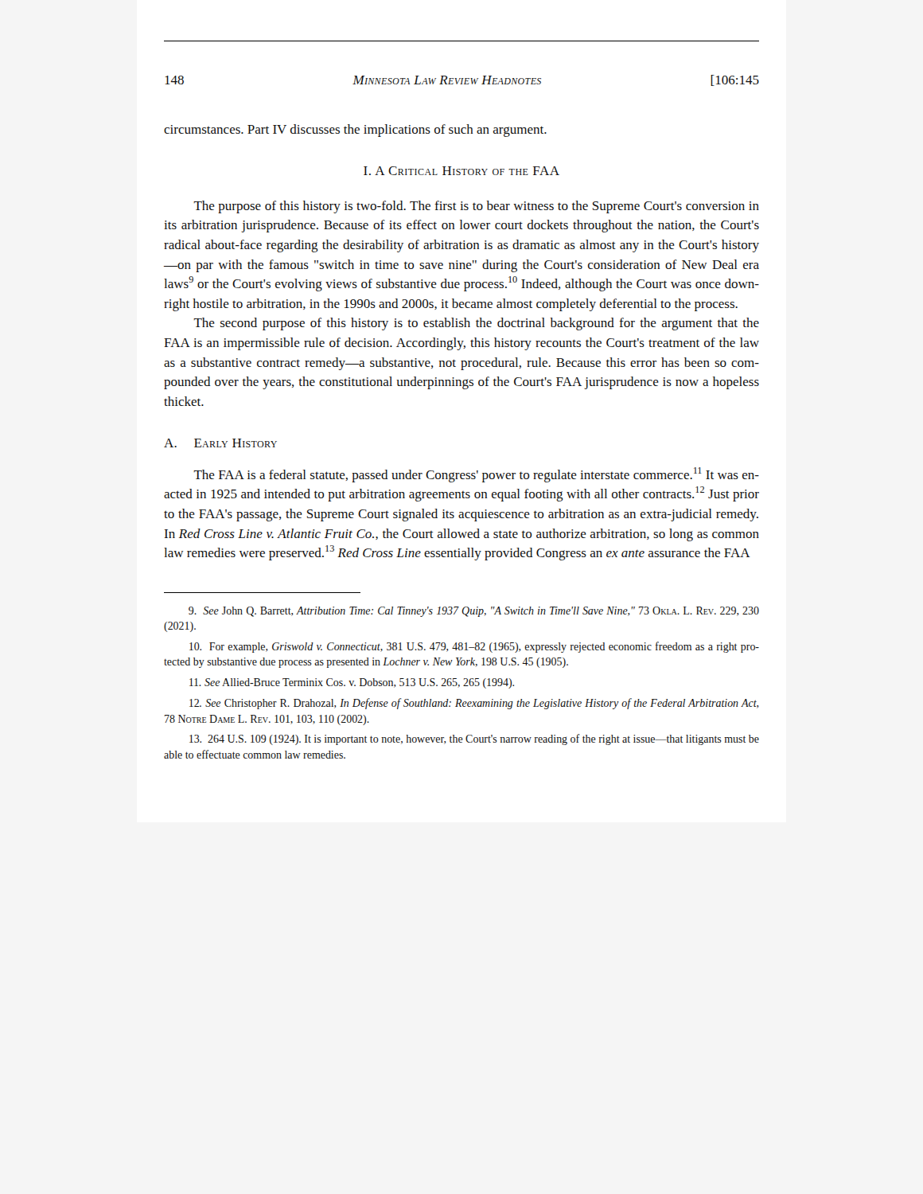148 Minnesota Law Review Headnotes [106:145
circumstances. Part IV discusses the implications of such an argument.
I. A Critical History of the FAA
The purpose of this history is two-fold. The first is to bear witness to the Supreme Court's conversion in its arbitration jurisprudence. Because of its effect on lower court dockets throughout the nation, the Court's radical about-face regarding the desirability of arbitration is as dramatic as almost any in the Court's history—on par with the famous "switch in time to save nine" during the Court's consideration of New Deal era laws9 or the Court's evolving views of substantive due process.10 Indeed, although the Court was once downright hostile to arbitration, in the 1990s and 2000s, it became almost completely deferential to the process.
The second purpose of this history is to establish the doctrinal background for the argument that the FAA is an impermissible rule of decision. Accordingly, this history recounts the Court's treatment of the law as a substantive contract remedy—a substantive, not procedural, rule. Because this error has been so compounded over the years, the constitutional underpinnings of the Court's FAA jurisprudence is now a hopeless thicket.
A. Early History
The FAA is a federal statute, passed under Congress' power to regulate interstate commerce.11 It was enacted in 1925 and intended to put arbitration agreements on equal footing with all other contracts.12 Just prior to the FAA's passage, the Supreme Court signaled its acquiescence to arbitration as an extra-judicial remedy. In Red Cross Line v. Atlantic Fruit Co., the Court allowed a state to authorize arbitration, so long as common law remedies were preserved.13 Red Cross Line essentially provided Congress an ex ante assurance the FAA
9. See John Q. Barrett, Attribution Time: Cal Tinney's 1937 Quip, "A Switch in Time'll Save Nine," 73 Okla. L. Rev. 229, 230 (2021).
10. For example, Griswold v. Connecticut, 381 U.S. 479, 481–82 (1965), expressly rejected economic freedom as a right protected by substantive due process as presented in Lochner v. New York, 198 U.S. 45 (1905).
11. See Allied-Bruce Terminix Cos. v. Dobson, 513 U.S. 265, 265 (1994).
12. See Christopher R. Drahozal, In Defense of Southland: Reexamining the Legislative History of the Federal Arbitration Act, 78 Notre Dame L. Rev. 101, 103, 110 (2002).
13. 264 U.S. 109 (1924). It is important to note, however, the Court's narrow reading of the right at issue—that litigants must be able to effectuate common law remedies.